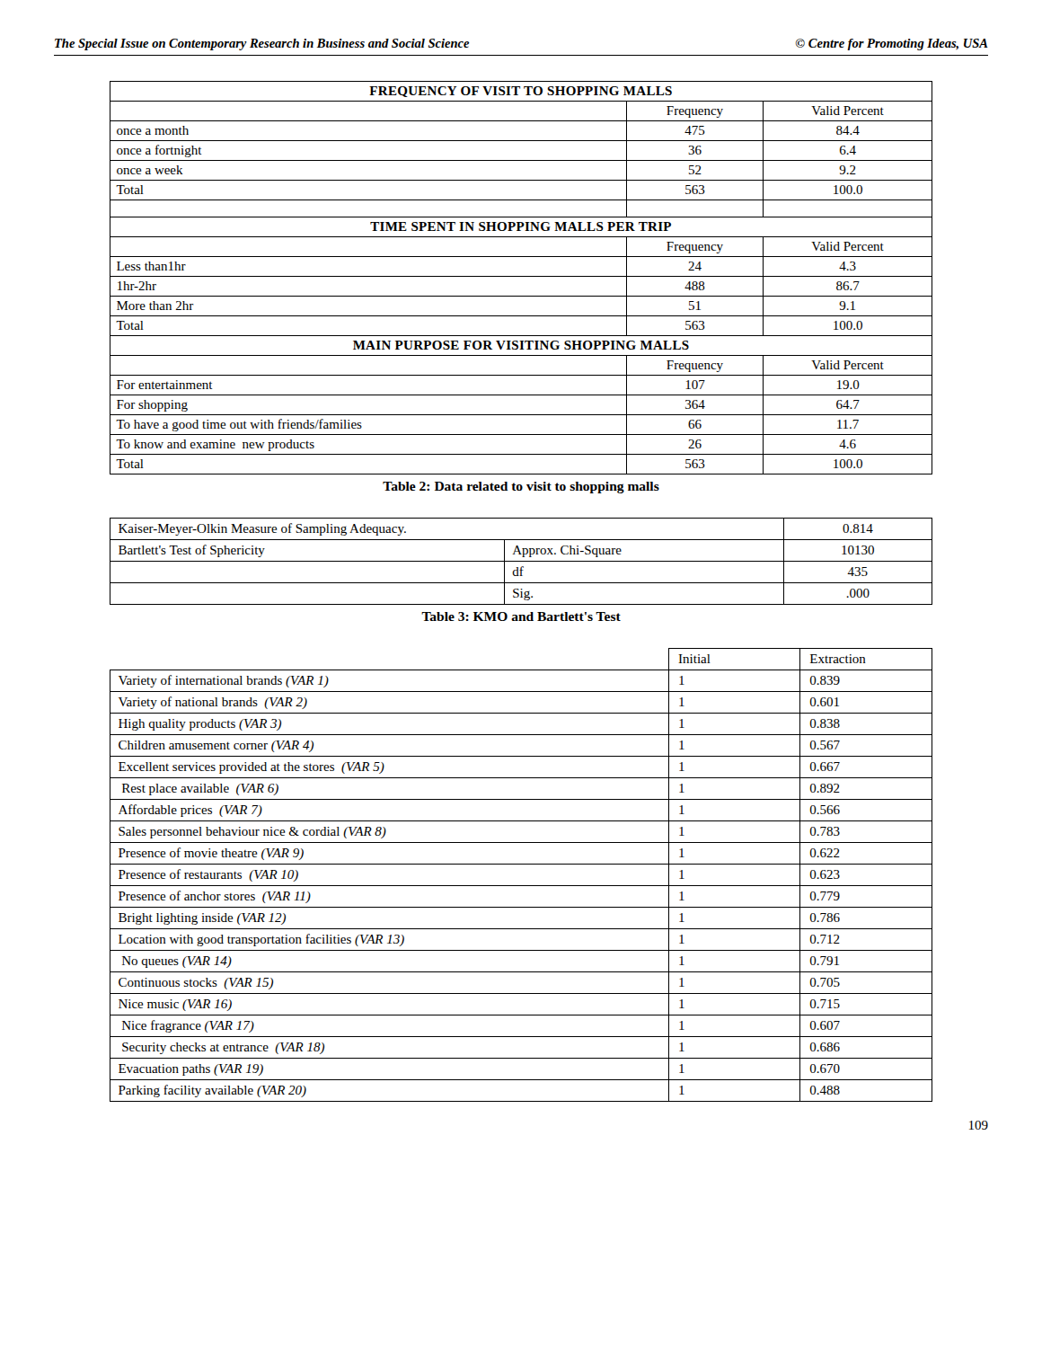The Special Issue on Contemporary Research in Business and Social Science © Centre for Promoting Ideas, USA
| Frequency of visit to shopping malls |
| | Frequency | Valid Percent |
| once a month | 475 | 84.4 |
| once a fortnight | 36 | 6.4 |
| once a week | 52 | 9.2 |
| Total | 563 | 100.0 |
| Time spent in shopping malls per trip |
| | Frequency | Valid Percent |
| Less than1hr | 24 | 4.3 |
| 1hr-2hr | 488 | 86.7 |
| More than 2hr | 51 | 9.1 |
| Total | 563 | 100.0 |
| Main purpose for visiting shopping malls |
| | Frequency | Valid Percent |
| For entertainment | 107 | 19.0 |
| For shopping | 364 | 64.7 |
| To have a good time out with friends/families | 66 | 11.7 |
| To know and examine new products | 26 | 4.6 |
| Total | 563 | 100.0 |
Table 2: Data related to visit to shopping malls
| Kaiser-Meyer-Olkin Measure of Sampling Adequacy. | 0.814 |
| Bartlett's Test of Sphericity | Approx. Chi-Square | 10130 |
| | df | 435 |
| | Sig. | .000 |
Table 3: KMO and Bartlett's Test
| | Initial | Extraction |
| Variety of international brands (VAR 1) | 1 | 0.839 |
| Variety of national brands (VAR 2) | 1 | 0.601 |
| High quality products (VAR 3) | 1 | 0.838 |
| Children amusement corner (VAR 4) | 1 | 0.567 |
| Excellent services provided at the stores (VAR 5) | 1 | 0.667 |
| Rest place available (VAR 6) | 1 | 0.892 |
| Affordable prices (VAR 7) | 1 | 0.566 |
| Sales personnel behaviour nice & cordial (VAR 8) | 1 | 0.783 |
| Presence of movie theatre (VAR 9) | 1 | 0.622 |
| Presence of restaurants (VAR 10) | 1 | 0.623 |
| Presence of anchor stores (VAR 11) | 1 | 0.779 |
| Bright lighting inside (VAR 12) | 1 | 0.786 |
| Location with good transportation facilities (VAR 13) | 1 | 0.712 |
| No queues (VAR 14) | 1 | 0.791 |
| Continuous stocks (VAR 15) | 1 | 0.705 |
| Nice music (VAR 16) | 1 | 0.715 |
| Nice fragrance (VAR 17) | 1 | 0.607 |
| Security checks at entrance (VAR 18) | 1 | 0.686 |
| Evacuation paths (VAR 19) | 1 | 0.670 |
| Parking facility available (VAR 20) | 1 | 0.488 |
109